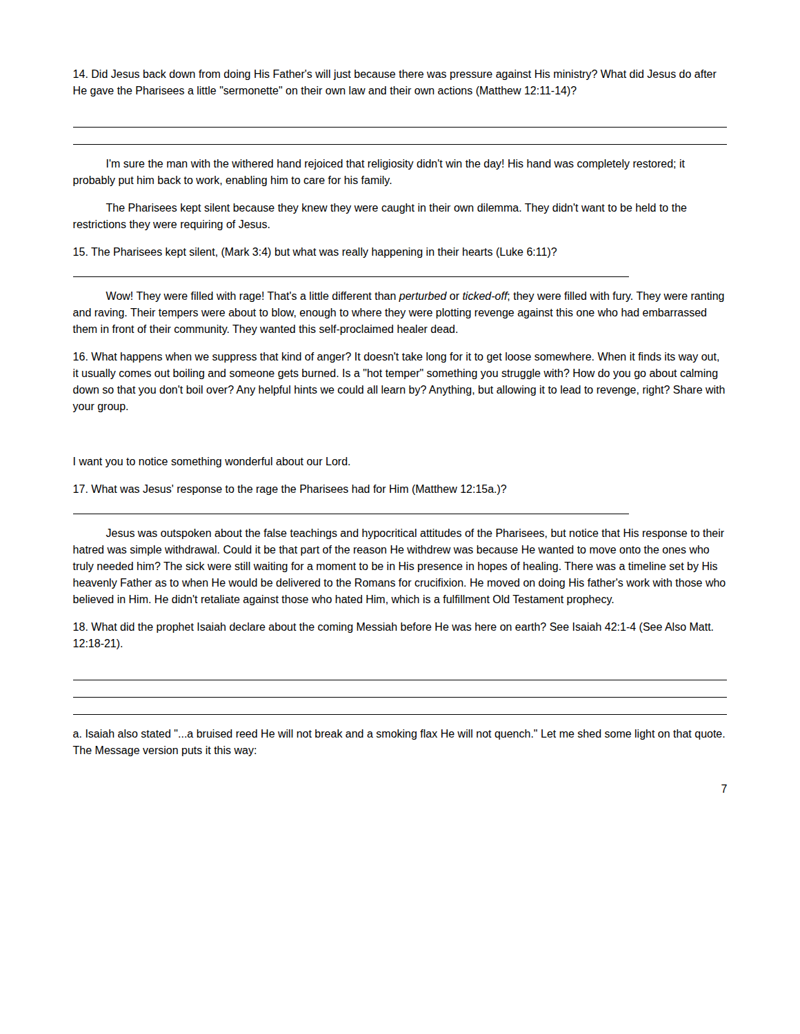14. Did Jesus back down from doing His Father's will just because there was pressure against His ministry? What did Jesus do after He gave the Pharisees a little "sermonette" on their own law and their own actions (Matthew 12:11-14)?
I'm sure the man with the withered hand rejoiced that religiosity didn't win the day! His hand was completely restored; it probably put him back to work, enabling him to care for his family.
The Pharisees kept silent because they knew they were caught in their own dilemma. They didn't want to be held to the restrictions they were requiring of Jesus.
15. The Pharisees kept silent, (Mark 3:4) but what was really happening in their hearts (Luke 6:11)?
Wow! They were filled with rage! That's a little different than perturbed or ticked-off; they were filled with fury. They were ranting and raving. Their tempers were about to blow, enough to where they were plotting revenge against this one who had embarrassed them in front of their community. They wanted this self-proclaimed healer dead.
16. What happens when we suppress that kind of anger? It doesn't take long for it to get loose somewhere. When it finds its way out, it usually comes out boiling and someone gets burned. Is a "hot temper" something you struggle with? How do you go about calming down so that you don't boil over? Any helpful hints we could all learn by? Anything, but allowing it to lead to revenge, right? Share with your group.
I want you to notice something wonderful about our Lord.
17. What was Jesus' response to the rage the Pharisees had for Him (Matthew 12:15a.)?
Jesus was outspoken about the false teachings and hypocritical attitudes of the Pharisees, but notice that His response to their hatred was simple withdrawal. Could it be that part of the reason He withdrew was because He wanted to move onto the ones who truly needed him? The sick were still waiting for a moment to be in His presence in hopes of healing. There was a timeline set by His heavenly Father as to when He would be delivered to the Romans for crucifixion. He moved on doing His father's work with those who believed in Him. He didn't retaliate against those who hated Him, which is a fulfillment Old Testament prophecy.
18. What did the prophet Isaiah declare about the coming Messiah before He was here on earth? See Isaiah 42:1-4 (See Also Matt. 12:18-21).
a. Isaiah also stated "...a bruised reed He will not break and a smoking flax He will not quench." Let me shed some light on that quote. The Message version puts it this way:
7